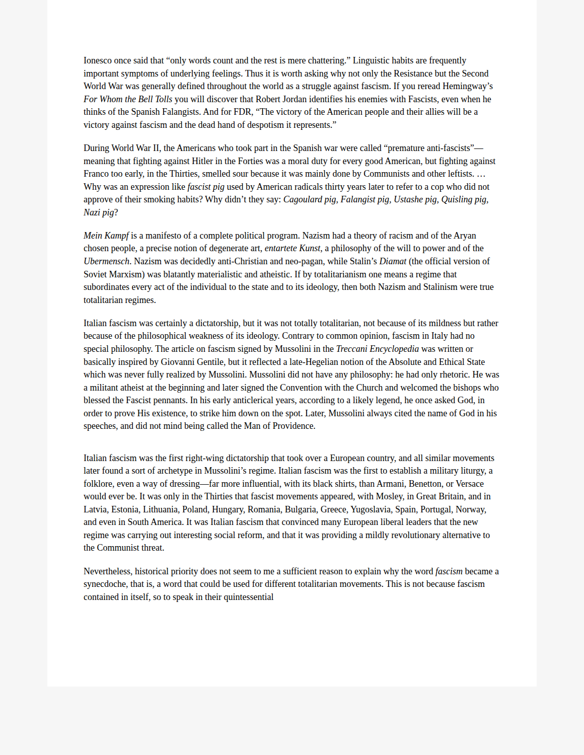Ionesco once said that “only words count and the rest is mere chattering.” Linguistic habits are frequently important symptoms of underlying feelings. Thus it is worth asking why not only the Resistance but the Second World War was generally defined throughout the world as a struggle against fascism. If you reread Hemingway’s For Whom the Bell Tolls you will discover that Robert Jordan identifies his enemies with Fascists, even when he thinks of the Spanish Falangists. And for FDR, “The victory of the American people and their allies will be a victory against fascism and the dead hand of despotism it represents.”
During World War II, the Americans who took part in the Spanish war were called “premature anti-fascists”—meaning that fighting against Hitler in the Forties was a moral duty for every good American, but fighting against Franco too early, in the Thirties, smelled sour because it was mainly done by Communists and other leftists. … Why was an expression like fascist pig used by American radicals thirty years later to refer to a cop who did not approve of their smoking habits? Why didn’t they say: Cagoulard pig, Falangist pig, Ustashe pig, Quisling pig, Nazi pig?
Mein Kampf is a manifesto of a complete political program. Nazism had a theory of racism and of the Aryan chosen people, a precise notion of degenerate art, entartete Kunst, a philosophy of the will to power and of the Ubermensch. Nazism was decidedly anti-Christian and neo-pagan, while Stalin’s Diamat (the official version of Soviet Marxism) was blatantly materialistic and atheistic. If by totalitarianism one means a regime that subordinates every act of the individual to the state and to its ideology, then both Nazism and Stalinism were true totalitarian regimes.
Italian fascism was certainly a dictatorship, but it was not totally totalitarian, not because of its mildness but rather because of the philosophical weakness of its ideology. Contrary to common opinion, fascism in Italy had no special philosophy. The article on fascism signed by Mussolini in the Treccani Encyclopedia was written or basically inspired by Giovanni Gentile, but it reflected a late-Hegelian notion of the Absolute and Ethical State which was never fully realized by Mussolini. Mussolini did not have any philosophy: he had only rhetoric. He was a militant atheist at the beginning and later signed the Convention with the Church and welcomed the bishops who blessed the Fascist pennants. In his early anticlerical years, according to a likely legend, he once asked God, in order to prove His existence, to strike him down on the spot. Later, Mussolini always cited the name of God in his speeches, and did not mind being called the Man of Providence.
Italian fascism was the first right-wing dictatorship that took over a European country, and all similar movements later found a sort of archetype in Mussolini’s regime. Italian fascism was the first to establish a military liturgy, a folklore, even a way of dressing—far more influential, with its black shirts, than Armani, Benetton, or Versace would ever be. It was only in the Thirties that fascist movements appeared, with Mosley, in Great Britain, and in Latvia, Estonia, Lithuania, Poland, Hungary, Romania, Bulgaria, Greece, Yugoslavia, Spain, Portugal, Norway, and even in South America. It was Italian fascism that convinced many European liberal leaders that the new regime was carrying out interesting social reform, and that it was providing a mildly revolutionary alternative to the Communist threat.
Nevertheless, historical priority does not seem to me a sufficient reason to explain why the word fascism became a synecdoche, that is, a word that could be used for different totalitarian movements. This is not because fascism contained in itself, so to speak in their quintessential